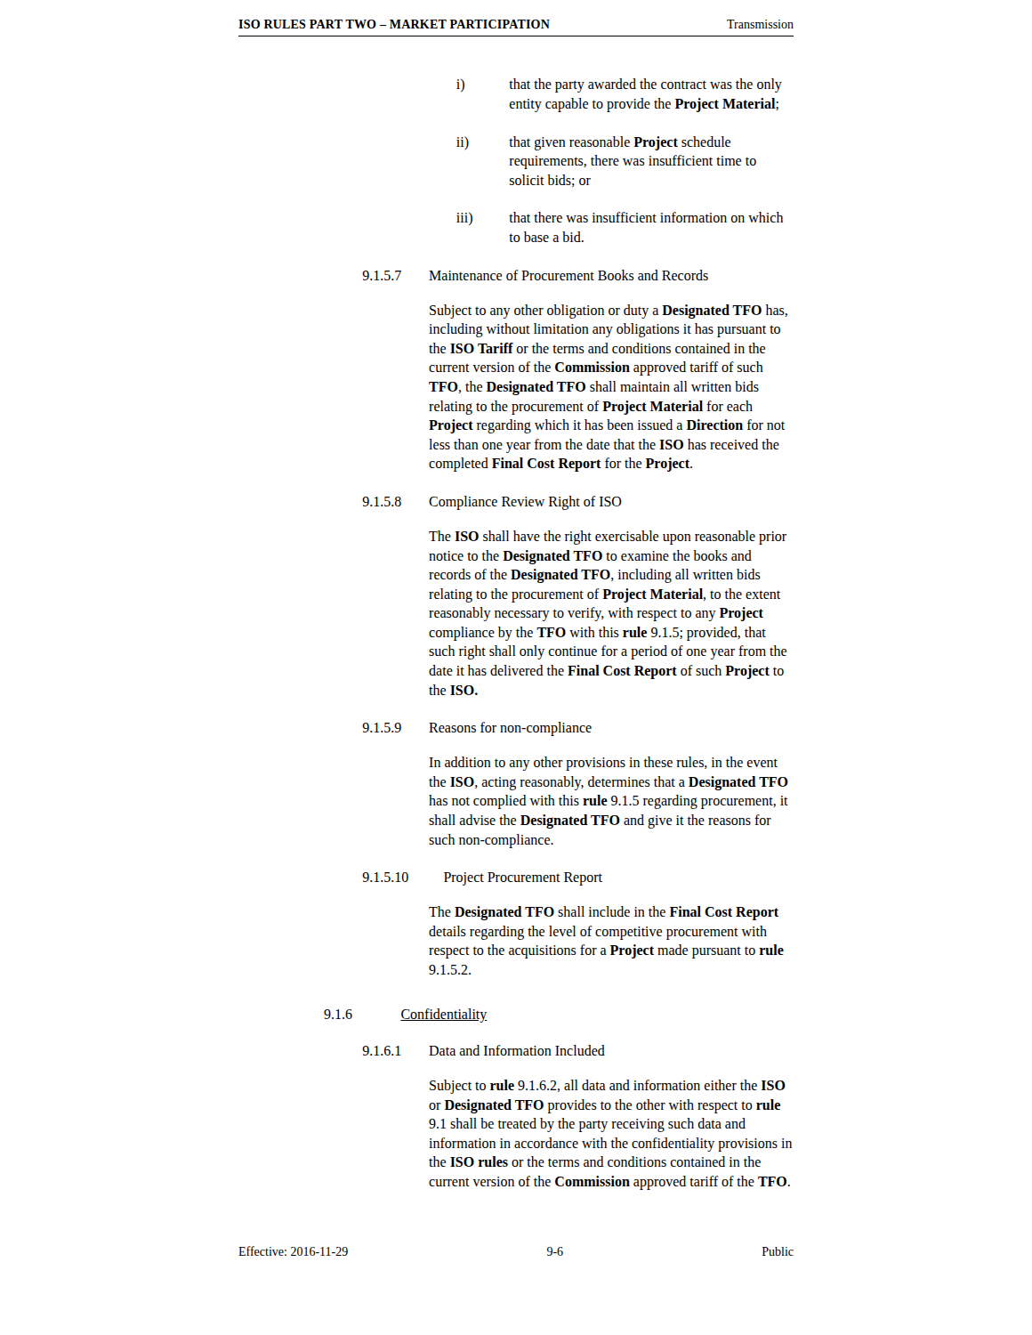ISO RULES PART TWO – MARKET PARTICIPATION
Transmission
i) that the party awarded the contract was the only entity capable to provide the Project Material;
ii) that given reasonable Project schedule requirements, there was insufficient time to solicit bids; or
iii) that there was insufficient information on which to base a bid.
9.1.5.7 Maintenance of Procurement Books and Records
Subject to any other obligation or duty a Designated TFO has, including without limitation any obligations it has pursuant to the ISO Tariff or the terms and conditions contained in the current version of the Commission approved tariff of such TFO, the Designated TFO shall maintain all written bids relating to the procurement of Project Material for each Project regarding which it has been issued a Direction for not less than one year from the date that the ISO has received the completed Final Cost Report for the Project.
9.1.5.8 Compliance Review Right of ISO
The ISO shall have the right exercisable upon reasonable prior notice to the Designated TFO to examine the books and records of the Designated TFO, including all written bids relating to the procurement of Project Material, to the extent reasonably necessary to verify, with respect to any Project compliance by the TFO with this rule 9.1.5; provided, that such right shall only continue for a period of one year from the date it has delivered the Final Cost Report of such Project to the ISO.
9.1.5.9 Reasons for non-compliance
In addition to any other provisions in these rules, in the event the ISO, acting reasonably, determines that a Designated TFO has not complied with this rule 9.1.5 regarding procurement, it shall advise the Designated TFO and give it the reasons for such non-compliance.
9.1.5.10 Project Procurement Report
The Designated TFO shall include in the Final Cost Report details regarding the level of competitive procurement with respect to the acquisitions for a Project made pursuant to rule 9.1.5.2.
9.1.6 Confidentiality
9.1.6.1 Data and Information Included
Subject to rule 9.1.6.2, all data and information either the ISO or Designated TFO provides to the other with respect to rule 9.1 shall be treated by the party receiving such data and information in accordance with the confidentiality provisions in the ISO rules or the terms and conditions contained in the current version of the Commission approved tariff of the TFO.
Effective: 2016-11-29
9-6
Public